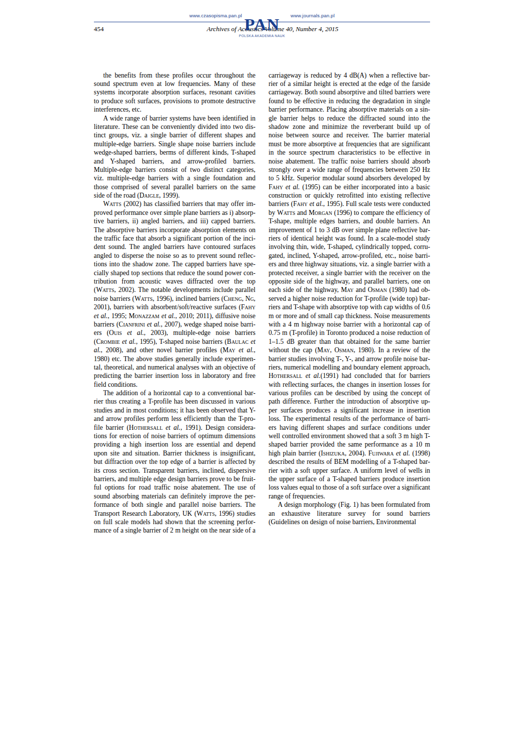www.czasopisma.pan.pl www.journals.pan.pl
PAN
POLSKA AKADEMIA NAUK
454
Archives of Acoustics Volume 40, Number 4, 2015
the benefits from these profiles occur throughout the sound spectrum even at low frequencies. Many of these systems incorporate absorption surfaces, resonant cavities to produce soft surfaces, provisions to promote destructive interferences, etc.
A wide range of barrier systems have been identified in literature. These can be conveniently divided into two distinct groups, viz. a single barrier of different shapes and multiple-edge barriers. Single shape noise barriers include wedge-shaped barriers, berms of different kinds, T-shaped and Y-shaped barriers, and arrow-profiled barriers. Multiple-edge barriers consist of two distinct categories, viz. multiple-edge barriers with a single foundation and those comprised of several parallel barriers on the same side of the road (Daigle, 1999).
Watts (2002) has classified barriers that may offer improved performance over simple plane barriers as i) absorptive barriers, ii) angled barriers, and iii) capped barriers. The absorptive barriers incorporate absorption elements on the traffic face that absorb a significant portion of the incident sound. The angled barriers have contoured surfaces angled to disperse the noise so as to prevent sound reflections into the shadow zone. The capped barriers have specially shaped top sections that reduce the sound power contribution from acoustic waves diffracted over the top (Watts, 2002). The notable developments include parallel noise barriers (Watts, 1996), inclined barriers (Cheng, Ng, 2001), barriers with absorbent/soft/reactive surfaces (Fahy et al., 1995; Monazzam et al., 2010; 2011), diffusive noise barriers (Cianfrini et al., 2007), wedge shaped noise barriers (Ouis et al., 2003), multiple-edge noise barriers (Crombie et al., 1995), T-shaped noise barriers (Baulac et al., 2008), and other novel barrier profiles (May et al., 1980) etc. The above studies generally include experimental, theoretical, and numerical analyses with an objective of predicting the barrier insertion loss in laboratory and free field conditions.
The addition of a horizontal cap to a conventional barrier thus creating a T-profile has been discussed in various studies and in most conditions; it has been observed that Y- and arrow profiles perform less efficiently than the T-profile barrier (Hothersall et al., 1991). Design considerations for erection of noise barriers of optimum dimensions providing a high insertion loss are essential and depend upon site and situation. Barrier thickness is insignificant, but diffraction over the top edge of a barrier is affected by its cross section. Transparent barriers, inclined, dispersive barriers, and multiple edge design barriers prove to be fruitful options for road traffic noise abatement. The use of sound absorbing materials can definitely improve the performance of both single and parallel noise barriers. The Transport Research Laboratory, UK (Watts, 1996) studies on full scale models had shown that the screening performance of a single barrier of 2 m height on the near side of a carriageway is reduced by 4 dB(A) when a reflective barrier of a similar height is erected at the edge of the farside carriageway. Both sound absorptive and tilted barriers were found to be effective in reducing the degradation in single barrier performance. Placing absorptive materials on a single barrier helps to reduce the diffracted sound into the shadow zone and minimize the reverberant build up of noise between source and receiver. The barrier material must be more absorptive at frequencies that are significant in the source spectrum characteristics to be effective in noise abatement. The traffic noise barriers should absorb strongly over a wide range of frequencies between 250 Hz to 5 kHz. Superior modular sound absorbers developed by Fahy et al. (1995) can be either incorporated into a basic construction or quickly retrofitted into existing reflective barriers (Fahy et al., 1995). Full scale tests were conducted by Watts and Morgan (1996) to compare the efficiency of T-shape, multiple edges barriers, and double barriers. An improvement of 1 to 3 dB over simple plane reflective barriers of identical height was found. In a scale-model study involving thin, wide, T-shaped, cylindrically topped, corrugated, inclined, Y-shaped, arrow-profiled, etc., noise barriers and three highway situations, viz. a single barrier with a protected receiver, a single barrier with the receiver on the opposite side of the highway, and parallel barriers, one on each side of the highway, May and Osman (1980) had observed a higher noise reduction for T-profile (wide top) barriers and T-shape with absorptive top with cap widths of 0.6 m or more and of small cap thickness. Noise measurements with a 4 m highway noise barrier with a horizontal cap of 0.75 m (T-profile) in Toronto produced a noise reduction of 1–1.5 dB greater than that obtained for the same barrier without the cap (May, Osman, 1980). In a review of the barrier studies involving T-, Y-, and arrow profile noise barriers, numerical modelling and boundary element approach, Hothersall et al.(1991) had concluded that for barriers with reflecting surfaces, the changes in insertion losses for various profiles can be described by using the concept of path difference. Further the introduction of absorptive upper surfaces produces a significant increase in insertion loss. The experimental results of the performance of barriers having different shapes and surface conditions under well controlled environment showed that a soft 3 m high T-shaped barrier provided the same performance as a 10 m high plain barrier (Ishizuka, 2004). Fujiwara et al. (1998) described the results of BEM modelling of a T-shaped barrier with a soft upper surface. A uniform level of wells in the upper surface of a T-shaped barriers produce insertion loss values equal to those of a soft surface over a significant range of frequencies.
A design morphology (Fig. 1) has been formulated from an exhaustive literature survey for sound barriers (Guidelines on design of noise barriers, Environmental